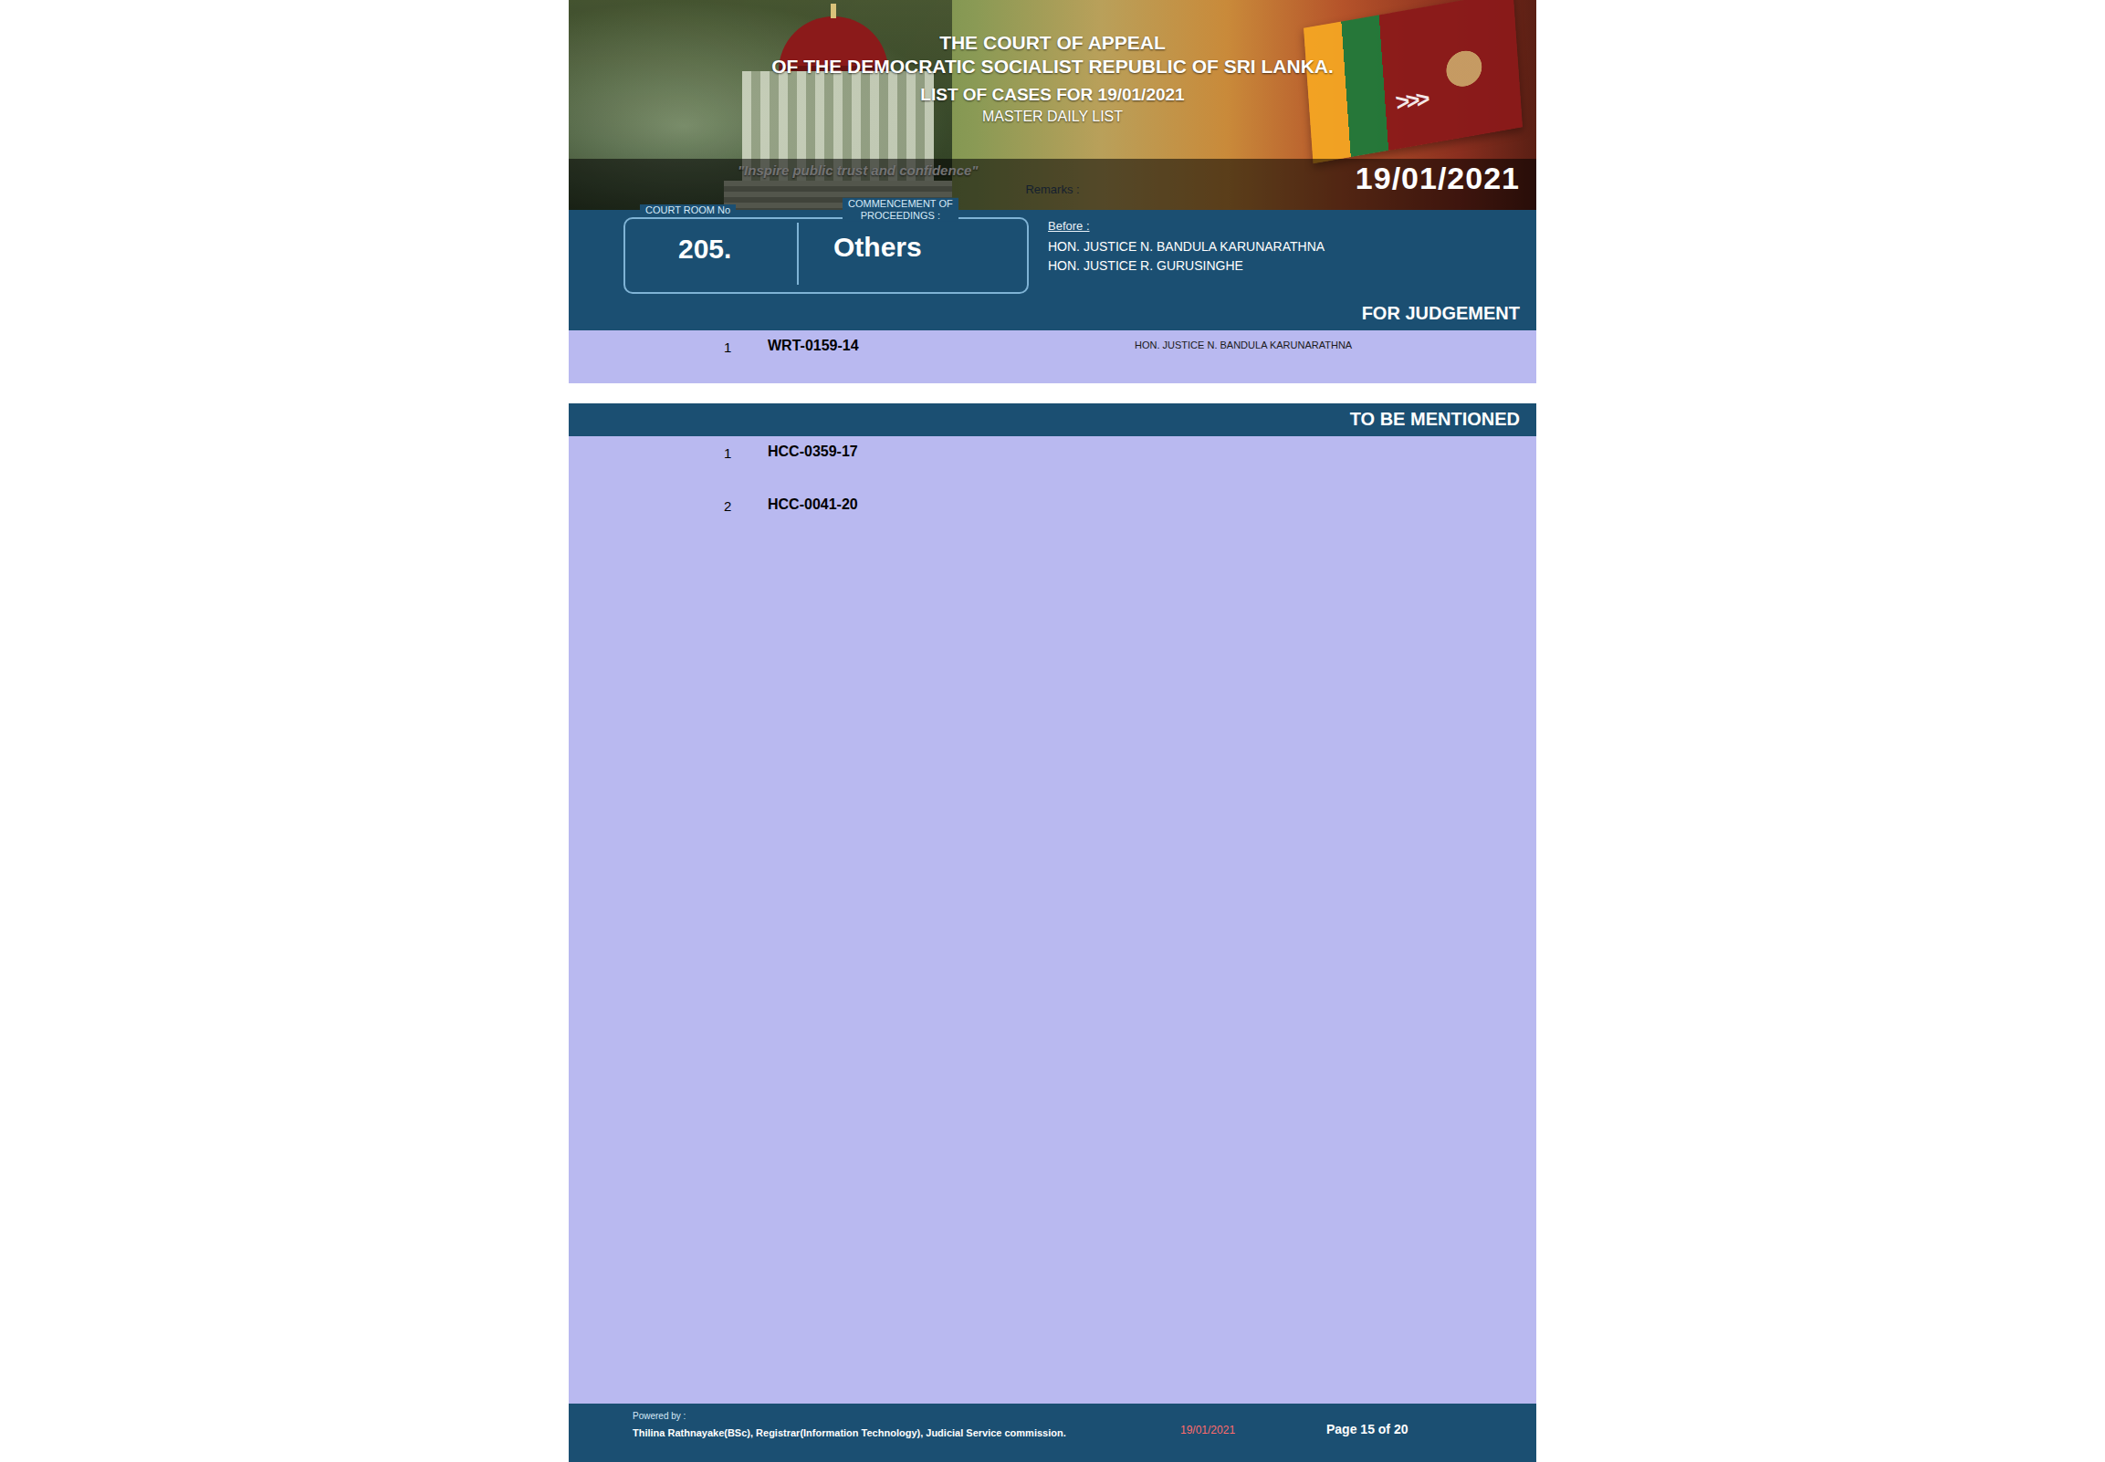>>>
THE COURT OF APPEAL
OF THE DEMOCRATIC SOCIALIST REPUBLIC OF SRI LANKA.
LIST OF CASES FOR 19/01/2021
MASTER DAILY LIST
Remarks :
"Inspire public trust and confidence"
19/01/2021
COURT ROOM No
COMMENCEMENT OF
PROCEEDINGS :
205.
Others
Before :
HON. JUSTICE N. BANDULA KARUNARATHNA
HON. JUSTICE R. GURUSINGHE
FOR JUDGEMENT
1
WRT-0159-14
HON. JUSTICE N. BANDULA KARUNARATHNA
TO BE MENTIONED
1
HCC-0359-17
2
HCC-0041-20
Powered by :
Thilina Rathnayake(BSc), Registrar(Information Technology), Judicial Service commission.
19/01/2021
Page 15 of 20